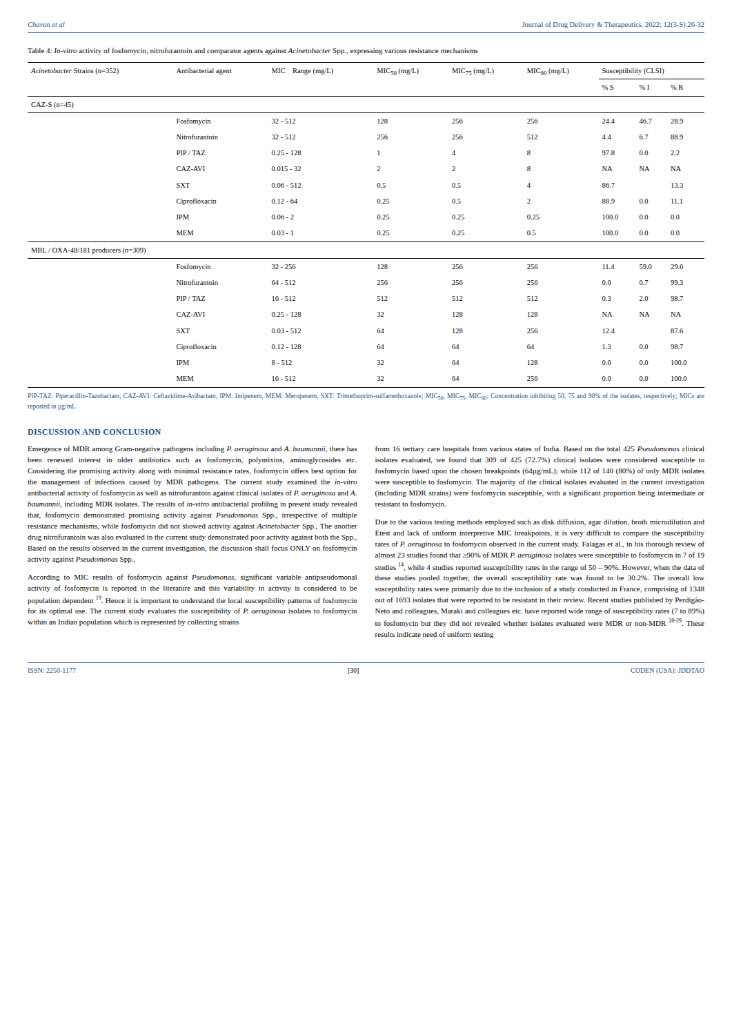Chavan et al
Journal of Drug Delivery & Therapeutics. 2022; 12(3-S):26-32
Table 4: In-vitro activity of fosfomycin, nitrofurantoin and comparator agents against Acinetobacter Spp., expressing various resistance mechanisms
| Acinetobacter Strains (n=352) | Antibacterial agent | MIC Range (mg/L) | MIC 50 (mg/L) | MIC 75 (mg/L) | MIC 90 (mg/L) | Susceptibility (CLSI) |
| --- | --- | --- | --- | --- | --- | --- |
| % S | % I | % R |
| CAZ-S (n=45) |
| | Fosfomycin | 32 - 512 | 128 | 256 | 256 | 24.4 | 46.7 | 28.9 |
| | Nitrofurantoin | 32 - 512 | 256 | 256 | 512 | 4.4 | 6.7 | 88.9 |
| | PIP / TAZ | 0.25 - 128 | 1 | 4 | 8 | 97.8 | 0.0 | 2.2 |
| | CAZ-AVI | 0.015 - 32 | 2 | 2 | 8 | NA | NA | NA |
| | SXT | 0.06 - 512 | 0.5 | 0.5 | 4 | 86.7 | | 13.3 |
| | Ciprofloxacin | 0.12 - 64 | 0.25 | 0.5 | 2 | 88.9 | 0.0 | 11.1 |
| | IPM | 0.06 - 2 | 0.25 | 0.25 | 0.25 | 100.0 | 0.0 | 0.0 |
| | MEM | 0.03 - 1 | 0.25 | 0.25 | 0.5 | 100.0 | 0.0 | 0.0 |
| MBL / OXA-48/181 producers (n=309) |
| | Fosfomycin | 32 - 256 | 128 | 256 | 256 | 11.4 | 59.0 | 29.6 |
| | Nitrofurantoin | 64 - 512 | 256 | 256 | 256 | 0.0 | 0.7 | 99.3 |
| | PIP / TAZ | 16 - 512 | 512 | 512 | 512 | 0.3 | 2.0 | 98.7 |
| | CAZ-AVI | 0.25 - 128 | 32 | 128 | 128 | NA | NA | NA |
| | SXT | 0.03 - 512 | 64 | 128 | 256 | 12.4 | | 87.6 |
| | Ciprofloxacin | 0.12 - 128 | 64 | 64 | 64 | 1.3 | 0.0 | 98.7 |
| | IPM | 8 - 512 | 32 | 64 | 128 | 0.0 | 0.0 | 100.0 |
| | MEM | 16 - 512 | 32 | 64 | 256 | 0.0 | 0.0 | 100.0 |
PIP-TAZ: Piperacillin-Tazobactam, CAZ-AVI: Ceftazidime-Avibactam, IPM: Imipenem, MEM: Meropenem, SXT: Trimethoprim-sulfamethoxazole; MIC50, MIC75, MIC90: Concentration inhibiting 50, 75 and 90% of the isolates, respectively; MICs are reported in µg/mL
DISCUSSION AND CONCLUSION
Emergence of MDR among Gram-negative pathogens including P. aeruginosa and A. baumannii, there has been renewed interest in older antibiotics such as fosfomycin, polymixins, aminoglycosides etc. Considering the promising activity along with minimal resistance rates, fosfomycin offers best option for the management of infections caused by MDR pathogens. The current study examined the in-vitro antibacterial activity of fosfomycin as well as nitrofurantoin against clinical isolates of P. aeruginosa and A. baumannii, including MDR isolates. The results of in-vitro antibacterial profiling in present study revealed that, fosfomycin demonstrated promising activity against Pseudomonas Spp., irrespective of multiple resistance mechanisms, while fosfomycin did not showed activity against Acinetobacter Spp., The another drug nitrofurantoin was also evaluated in the current study demonstrated poor activity against both the Spp., Based on the results observed in the current investigation, the discussion shall focus ONLY on fosfomycin activity against Pseudomonas Spp.,
According to MIC results of fosfomycin against Pseudomonas, significant variable antipseudomonal activity of fosfomycin is reported in the literature and this variability in activity is considered to be population dependent 19. Hence it is important to understand the local susceptibility patterns of fosfomycin for its optimal use. The current study evaluates the susceptibility of P. aeruginosa isolates to fosfomycin within an Indian population which is represented by collecting strains
from 16 tertiary care hospitals from various states of India. Based on the total 425 Pseudomonas clinical isolates evaluated, we found that 309 of 425 (72.7%) clinical isolates were considered susceptible to fosfomycin based upon the chosen breakpoints (64µg/mL); while 112 of 140 (80%) of only MDR isolates were susceptible to fosfomycin. The majority of the clinical isolates evaluated in the current investigation (including MDR strains) were fosfomycin susceptible, with a significant proportion being intermediate or resistant to fosfomycin.
Due to the various testing methods employed such as disk diffusion, agar dilution, broth microdilution and Etest and lack of uniform interpretive MIC breakpoints, it is very difficult to compare the susceptibility rates of P. aeruginosa to fosfomycin observed in the current study. Falagas et al., in his thorough review of almost 23 studies found that ≥90% of MDR P. aeruginosa isolates were susceptible to fosfomycin in 7 of 19 studies 14, while 4 studies reported susceptibility rates in the range of 50 – 90%. However, when the data of these studies pooled together, the overall susceptibility rate was found to be 30.2%. The overall low susceptibility rates were primarily due to the inclusion of a study conducted in France, comprising of 1348 out of 1693 isolates that were reported to be resistant in their review. Recent studies published by Perdigão-Neto and colleagues, Maraki and colleagues etc. have reported wide range of susceptibility rates (7 to 89%) to fosfomycin but they did not revealed whether isolates evaluated were MDR or non-MDR 20-29. These results indicate need of uniform testing
ISSN: 2250-1177
[30]
CODEN (USA): JDDTAO